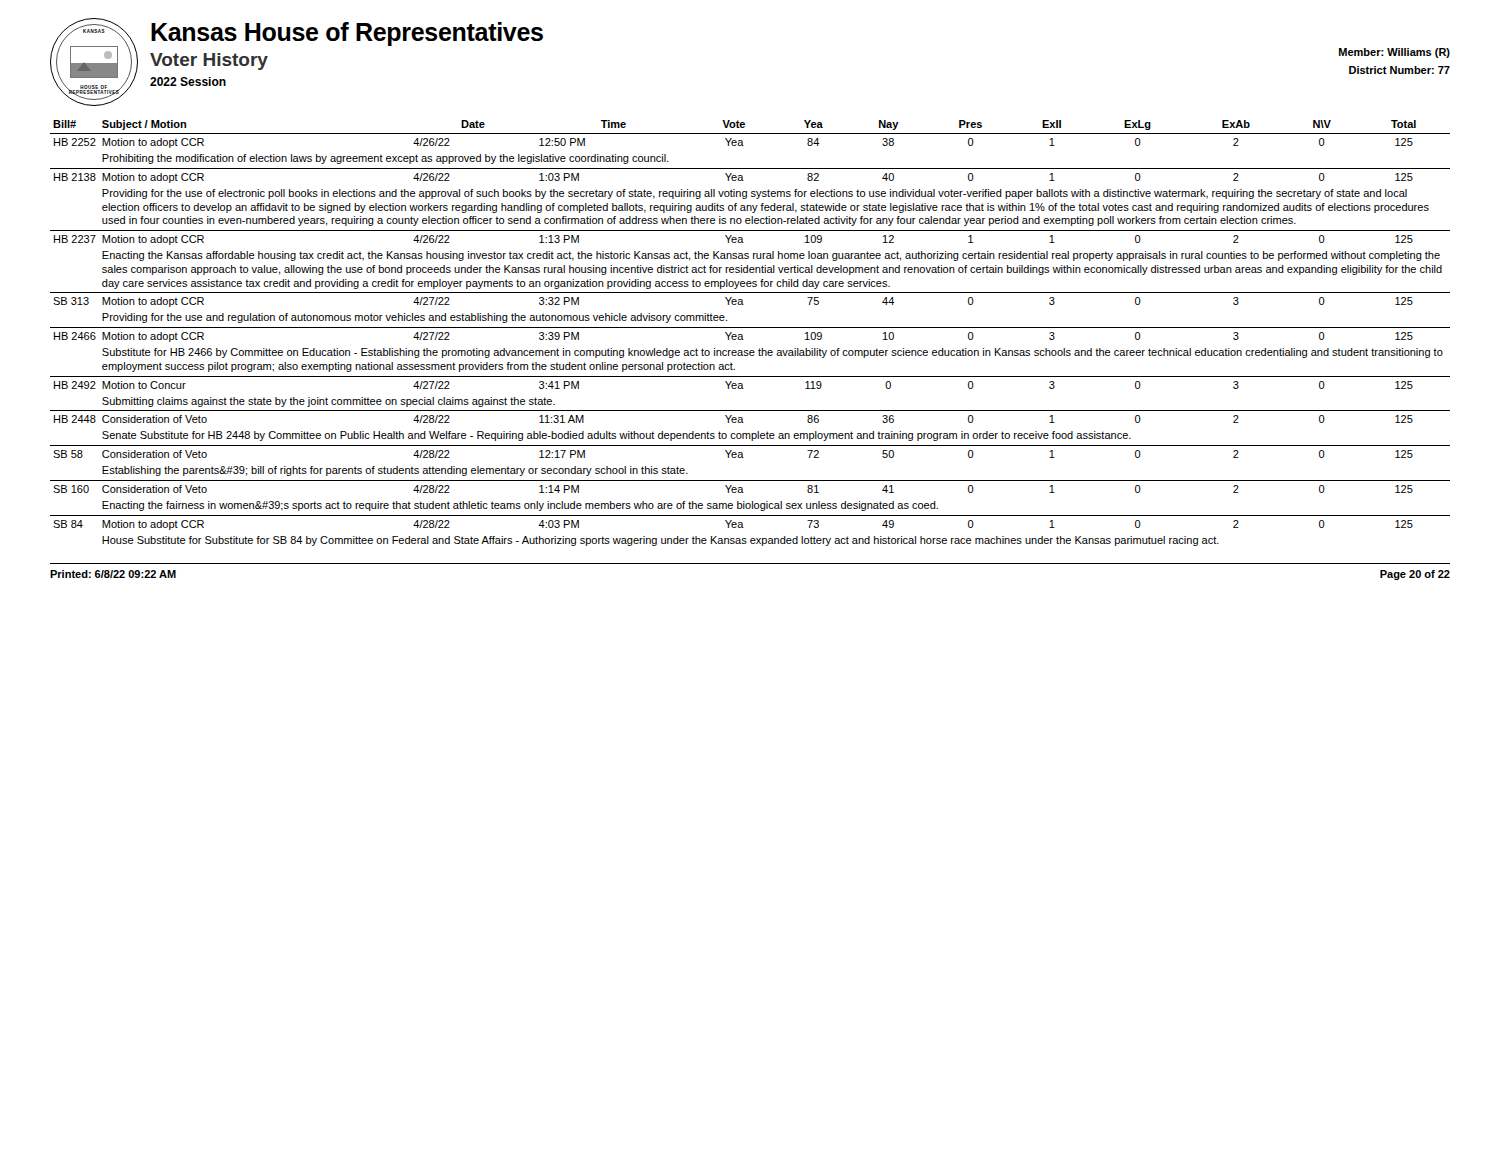KANSAS
HOUSE OF REPRESENTATIVES
Kansas House of Representatives
Voter History
2022 Session
Member: Williams (R)
District Number: 77
| Bill# | Subject / Motion | Date | Time | Vote | Yea | Nay | Pres | ExII | ExLg | ExAb | N\V | Total |
| --- | --- | --- | --- | --- | --- | --- | --- | --- | --- | --- | --- | --- |
| HB 2252 | Motion to adopt CCR | 4/26/22 | 12:50 PM | Yea | 84 | 38 | 0 | 1 | 0 | 2 | 0 | 125 |
| | Prohibiting the modification of election laws by agreement except as approved by the legislative coordinating council. |
| HB 2138 | Motion to adopt CCR | 4/26/22 | 1:03 PM | Yea | 82 | 40 | 0 | 1 | 0 | 2 | 0 | 125 |
| | Providing for the use of electronic poll books in elections and the approval of such books by the secretary of state, requiring all voting systems for elections to use individual voter-verified paper ballots with a distinctive watermark, requiring the secretary of state and local election officers to develop an affidavit to be signed by election workers regarding handling of completed ballots, requiring audits of any federal, statewide or state legislative race that is within 1% of the total votes cast and requiring randomized audits of elections procedures used in four counties in even-numbered years, requiring a county election officer to send a confirmation of address when there is no election-related activity for any four calendar year period and exempting poll workers from certain election crimes. |
| HB 2237 | Motion to adopt CCR | 4/26/22 | 1:13 PM | Yea | 109 | 12 | 1 | 1 | 0 | 2 | 0 | 125 |
| | Enacting the Kansas affordable housing tax credit act, the Kansas housing investor tax credit act, the historic Kansas act, the Kansas rural home loan guarantee act, authorizing certain residential real property appraisals in rural counties to be performed without completing the sales comparison approach to value, allowing the use of bond proceeds under the Kansas rural housing incentive district act for residential vertical development and renovation of certain buildings within economically distressed urban areas and expanding eligibility for the child day care services assistance tax credit and providing a credit for employer payments to an organization providing access to employees for child day care services. |
| SB 313 | Motion to adopt CCR | 4/27/22 | 3:32 PM | Yea | 75 | 44 | 0 | 3 | 0 | 3 | 0 | 125 |
| | Providing for the use and regulation of autonomous motor vehicles and establishing the autonomous vehicle advisory committee. |
| HB 2466 | Motion to adopt CCR | 4/27/22 | 3:39 PM | Yea | 109 | 10 | 0 | 3 | 0 | 3 | 0 | 125 |
| | Substitute for HB 2466 by Committee on Education - Establishing the promoting advancement in computing knowledge act to increase the availability of computer science education in Kansas schools and the career technical education credentialing and student transitioning to employment success pilot program; also exempting national assessment providers from the student online personal protection act. |
| HB 2492 | Motion to Concur | 4/27/22 | 3:41 PM | Yea | 119 | 0 | 0 | 3 | 0 | 3 | 0 | 125 |
| | Submitting claims against the state by the joint committee on special claims against the state. |
| HB 2448 | Consideration of Veto | 4/28/22 | 11:31 AM | Yea | 86 | 36 | 0 | 1 | 0 | 2 | 0 | 125 |
| | Senate Substitute for HB 2448 by Committee on Public Health and Welfare - Requiring able-bodied adults without dependents to complete an employment and training program in order to receive food assistance. |
| SB 58 | Consideration of Veto | 4/28/22 | 12:17 PM | Yea | 72 | 50 | 0 | 1 | 0 | 2 | 0 | 125 |
| | Establishing the parents&#39; bill of rights for parents of students attending elementary or secondary school in this state. |
| SB 160 | Consideration of Veto | 4/28/22 | 1:14 PM | Yea | 81 | 41 | 0 | 1 | 0 | 2 | 0 | 125 |
| | Enacting the fairness in women&#39;s sports act to require that student athletic teams only include members who are of the same biological sex unless designated as coed. |
| SB 84 | Motion to adopt CCR | 4/28/22 | 4:03 PM | Yea | 73 | 49 | 0 | 1 | 0 | 2 | 0 | 125 |
| | House Substitute for Substitute for SB 84 by Committee on Federal and State Affairs - Authorizing sports wagering under the Kansas expanded lottery act and historical horse race machines under the Kansas parimutuel racing act. |
Printed: 6/8/22 09:22 AM
Page 20 of 22